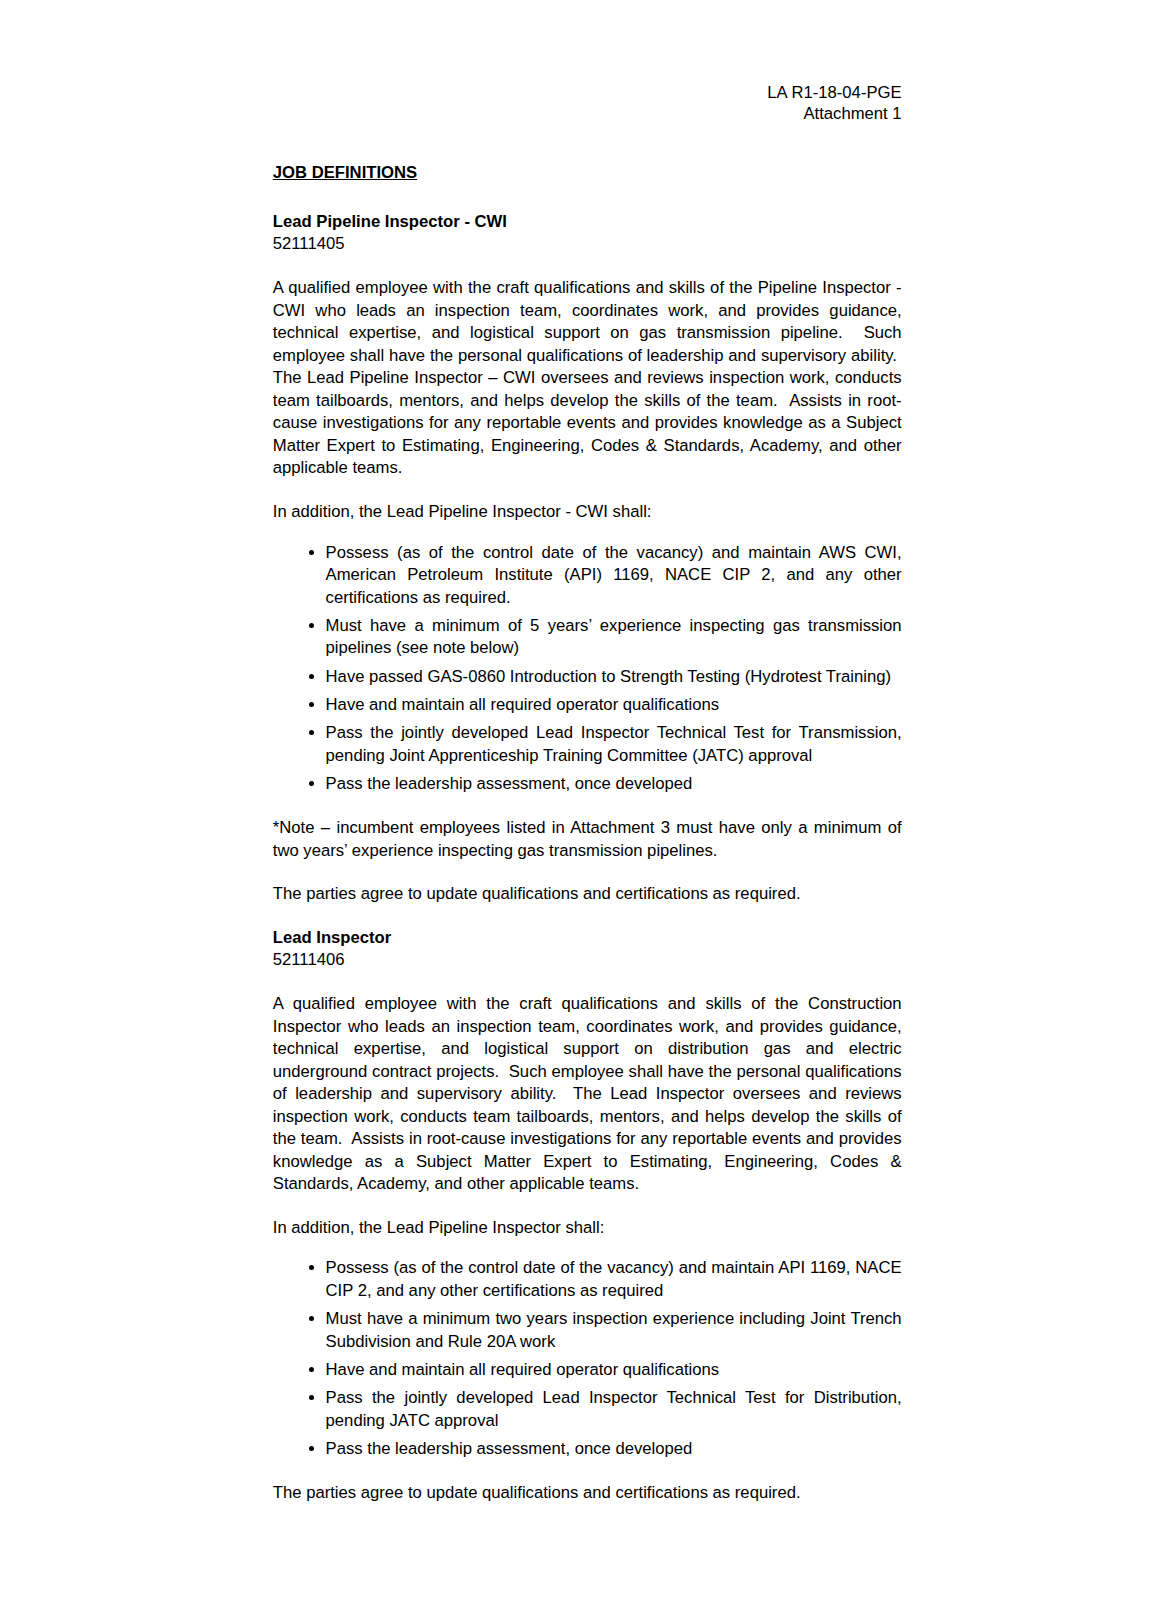LA R1-18-04-PGE
Attachment 1
JOB DEFINITIONS
Lead Pipeline Inspector - CWI
52111405
A qualified employee with the craft qualifications and skills of the Pipeline Inspector - CWI who leads an inspection team, coordinates work, and provides guidance, technical expertise, and logistical support on gas transmission pipeline. Such employee shall have the personal qualifications of leadership and supervisory ability. The Lead Pipeline Inspector – CWI oversees and reviews inspection work, conducts team tailboards, mentors, and helps develop the skills of the team. Assists in root-cause investigations for any reportable events and provides knowledge as a Subject Matter Expert to Estimating, Engineering, Codes & Standards, Academy, and other applicable teams.
In addition, the Lead Pipeline Inspector - CWI shall:
Possess (as of the control date of the vacancy) and maintain AWS CWI, American Petroleum Institute (API) 1169, NACE CIP 2, and any other certifications as required.
Must have a minimum of 5 years’ experience inspecting gas transmission pipelines (see note below)
Have passed GAS-0860 Introduction to Strength Testing (Hydrotest Training)
Have and maintain all required operator qualifications
Pass the jointly developed Lead Inspector Technical Test for Transmission, pending Joint Apprenticeship Training Committee (JATC) approval
Pass the leadership assessment, once developed
*Note – incumbent employees listed in Attachment 3 must have only a minimum of two years’ experience inspecting gas transmission pipelines.
The parties agree to update qualifications and certifications as required.
Lead Inspector
52111406
A qualified employee with the craft qualifications and skills of the Construction Inspector who leads an inspection team, coordinates work, and provides guidance, technical expertise, and logistical support on distribution gas and electric underground contract projects. Such employee shall have the personal qualifications of leadership and supervisory ability. The Lead Inspector oversees and reviews inspection work, conducts team tailboards, mentors, and helps develop the skills of the team. Assists in root-cause investigations for any reportable events and provides knowledge as a Subject Matter Expert to Estimating, Engineering, Codes & Standards, Academy, and other applicable teams.
In addition, the Lead Pipeline Inspector shall:
Possess (as of the control date of the vacancy) and maintain API 1169, NACE CIP 2, and any other certifications as required
Must have a minimum two years inspection experience including Joint Trench Subdivision and Rule 20A work
Have and maintain all required operator qualifications
Pass the jointly developed Lead Inspector Technical Test for Distribution, pending JATC approval
Pass the leadership assessment, once developed
The parties agree to update qualifications and certifications as required.